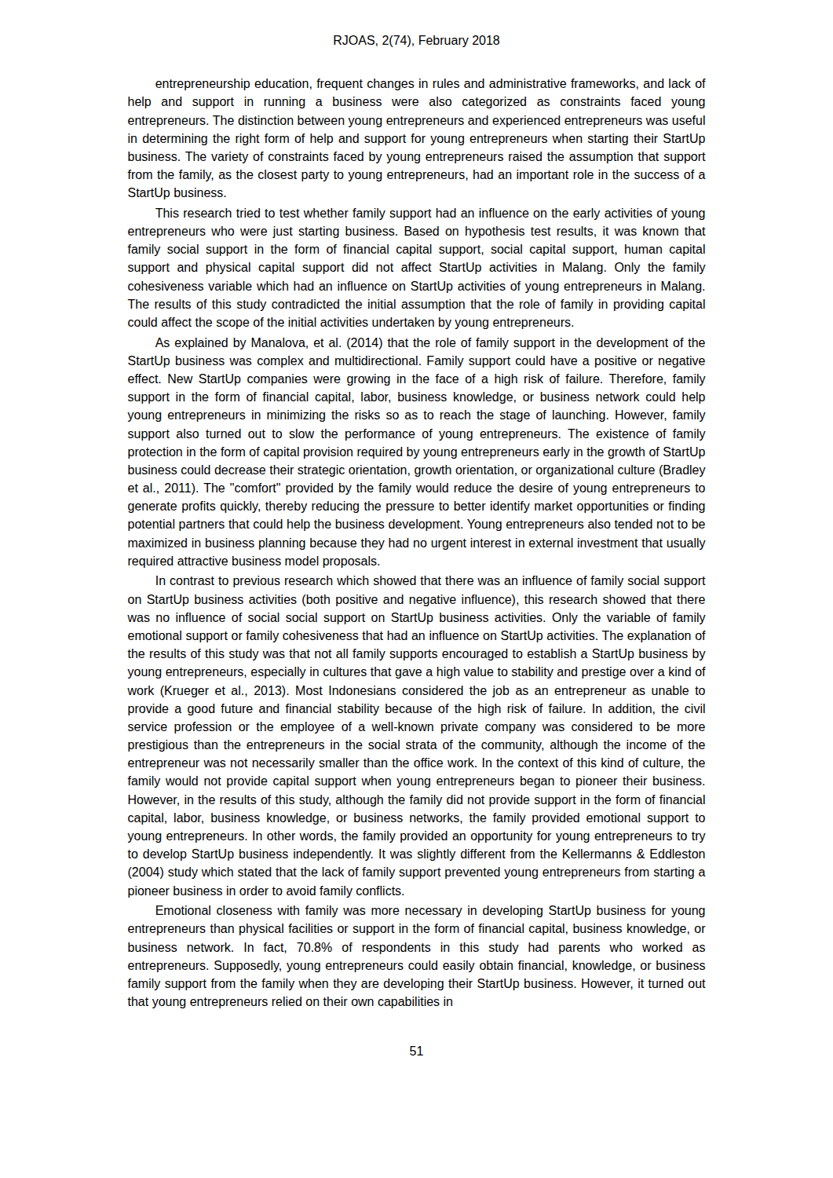RJOAS, 2(74), February 2018
entrepreneurship education, frequent changes in rules and administrative frameworks, and lack of help and support in running a business were also categorized as constraints faced young entrepreneurs. The distinction between young entrepreneurs and experienced entrepreneurs was useful in determining the right form of help and support for young entrepreneurs when starting their StartUp business. The variety of constraints faced by young entrepreneurs raised the assumption that support from the family, as the closest party to young entrepreneurs, had an important role in the success of a StartUp business.
This research tried to test whether family support had an influence on the early activities of young entrepreneurs who were just starting business. Based on hypothesis test results, it was known that family social support in the form of financial capital support, social capital support, human capital support and physical capital support did not affect StartUp activities in Malang. Only the family cohesiveness variable which had an influence on StartUp activities of young entrepreneurs in Malang. The results of this study contradicted the initial assumption that the role of family in providing capital could affect the scope of the initial activities undertaken by young entrepreneurs.
As explained by Manalova, et al. (2014) that the role of family support in the development of the StartUp business was complex and multidirectional. Family support could have a positive or negative effect. New StartUp companies were growing in the face of a high risk of failure. Therefore, family support in the form of financial capital, labor, business knowledge, or business network could help young entrepreneurs in minimizing the risks so as to reach the stage of launching. However, family support also turned out to slow the performance of young entrepreneurs. The existence of family protection in the form of capital provision required by young entrepreneurs early in the growth of StartUp business could decrease their strategic orientation, growth orientation, or organizational culture (Bradley et al., 2011). The "comfort" provided by the family would reduce the desire of young entrepreneurs to generate profits quickly, thereby reducing the pressure to better identify market opportunities or finding potential partners that could help the business development. Young entrepreneurs also tended not to be maximized in business planning because they had no urgent interest in external investment that usually required attractive business model proposals.
In contrast to previous research which showed that there was an influence of family social support on StartUp business activities (both positive and negative influence), this research showed that there was no influence of social social support on StartUp business activities. Only the variable of family emotional support or family cohesiveness that had an influence on StartUp activities. The explanation of the results of this study was that not all family supports encouraged to establish a StartUp business by young entrepreneurs, especially in cultures that gave a high value to stability and prestige over a kind of work (Krueger et al., 2013). Most Indonesians considered the job as an entrepreneur as unable to provide a good future and financial stability because of the high risk of failure. In addition, the civil service profession or the employee of a well-known private company was considered to be more prestigious than the entrepreneurs in the social strata of the community, although the income of the entrepreneur was not necessarily smaller than the office work. In the context of this kind of culture, the family would not provide capital support when young entrepreneurs began to pioneer their business. However, in the results of this study, although the family did not provide support in the form of financial capital, labor, business knowledge, or business networks, the family provided emotional support to young entrepreneurs. In other words, the family provided an opportunity for young entrepreneurs to try to develop StartUp business independently. It was slightly different from the Kellermanns & Eddleston (2004) study which stated that the lack of family support prevented young entrepreneurs from starting a pioneer business in order to avoid family conflicts.
Emotional closeness with family was more necessary in developing StartUp business for young entrepreneurs than physical facilities or support in the form of financial capital, business knowledge, or business network. In fact, 70.8% of respondents in this study had parents who worked as entrepreneurs. Supposedly, young entrepreneurs could easily obtain financial, knowledge, or business family support from the family when they are developing their StartUp business. However, it turned out that young entrepreneurs relied on their own capabilities in
51